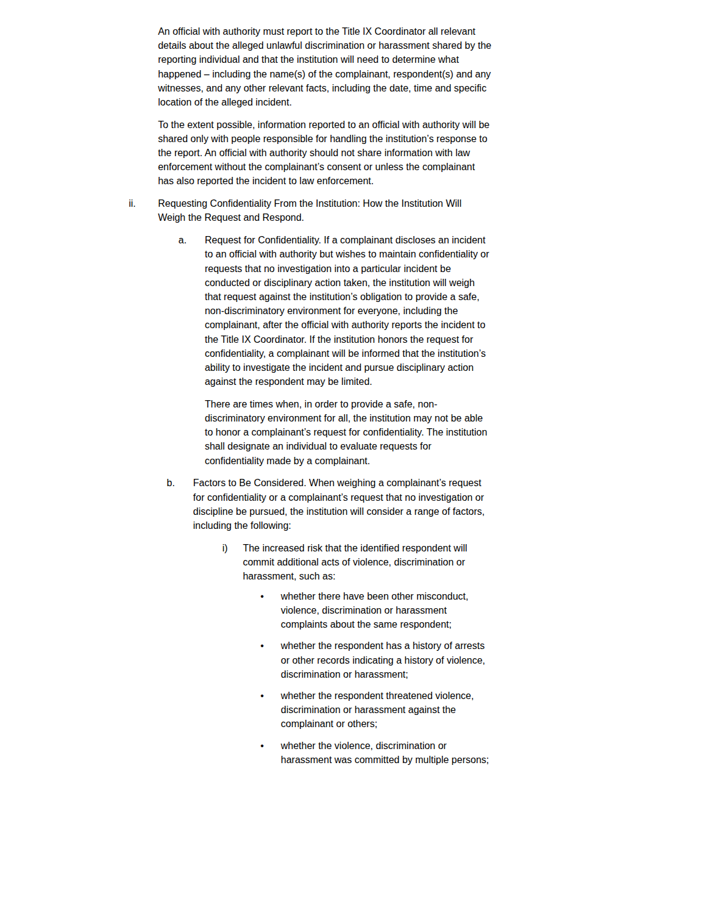An official with authority must report to the Title IX Coordinator all relevant details about the alleged unlawful discrimination or harassment shared by the reporting individual and that the institution will need to determine what happened – including the name(s) of the complainant, respondent(s) and any witnesses, and any other relevant facts, including the date, time and specific location of the alleged incident.
To the extent possible, information reported to an official with authority will be shared only with people responsible for handling the institution’s response to the report. An official with authority should not share information with law enforcement without the complainant’s consent or unless the complainant has also reported the incident to law enforcement.
ii.
Requesting Confidentiality From the Institution: How the Institution Will Weigh the Request and Respond.
a.
Request for Confidentiality. If a complainant discloses an incident to an official with authority but wishes to maintain confidentiality or requests that no investigation into a particular incident be conducted or disciplinary action taken, the institution will weigh that request against the institution’s obligation to provide a safe, non-discriminatory environment for everyone, including the complainant, after the official with authority reports the incident to the Title IX Coordinator. If the institution honors the request for confidentiality, a complainant will be informed that the institution’s ability to investigate the incident and pursue disciplinary action against the respondent may be limited.
There are times when, in order to provide a safe, non-discriminatory environment for all, the institution may not be able to honor a complainant’s request for confidentiality. The institution shall designate an individual to evaluate requests for confidentiality made by a complainant.
b.
Factors to Be Considered. When weighing a complainant’s request for confidentiality or a complainant’s request that no investigation or discipline be pursued, the institution will consider a range of factors, including the following:
i)
The increased risk that the identified respondent will commit additional acts of violence, discrimination or harassment, such as:
whether there have been other misconduct, violence, discrimination or harassment complaints about the same respondent;
whether the respondent has a history of arrests or other records indicating a history of violence, discrimination or harassment;
whether the respondent threatened violence, discrimination or harassment against the complainant or others;
whether the violence, discrimination or harassment was committed by multiple persons;